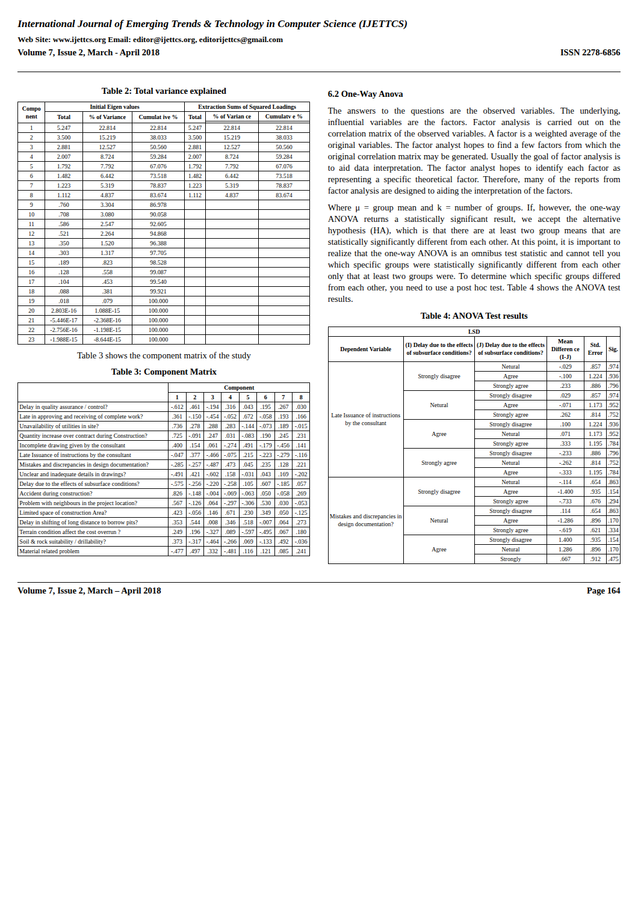International Journal of Emerging Trends & Technology in Computer Science (IJETTCS)
Web Site: www.ijettcs.org Email: editor@ijettcs.org, editorijettcs@gmail.com
Volume 7, Issue 2, March - April 2018 ISSN 2278-6856
Table 2: Total variance explained
| Compo nent | Initial Eigen values | Extraction Sums of Squared Loadings |
| --- | --- | --- |
| Total | % of Variance | Cumulat ive % | Total | % of Varian ce | Cumulatv e % |
| 1 | 5.247 | 22.814 | 22.814 | 5.247 | 22.814 | 22.814 |
| 2 | 3.500 | 15.219 | 38.033 | 3.500 | 15.219 | 38.033 |
| 3 | 2.881 | 12.527 | 50.560 | 2.881 | 12.527 | 50.560 |
| 4 | 2.007 | 8.724 | 59.284 | 2.007 | 8.724 | 59.284 |
| 5 | 1.792 | 7.792 | 67.076 | 1.792 | 7.792 | 67.076 |
| 6 | 1.482 | 6.442 | 73.518 | 1.482 | 6.442 | 73.518 |
| 7 | 1.223 | 5.319 | 78.837 | 1.223 | 5.319 | 78.837 |
| 8 | 1.112 | 4.837 | 83.674 | 1.112 | 4.837 | 83.674 |
| 9 | .760 | 3.304 | 86.978 | | | |
| 10 | .708 | 3.080 | 90.058 | | | |
| 11 | .586 | 2.547 | 92.605 | | | |
| 12 | .521 | 2.264 | 94.868 | | | |
| 13 | .350 | 1.520 | 96.388 | | | |
| 14 | .303 | 1.317 | 97.705 | | | |
| 15 | .189 | .823 | 98.528 | | | |
| 16 | .128 | .558 | 99.087 | | | |
| 17 | .104 | .453 | 99.540 | | | |
| 18 | .088 | .381 | 99.921 | | | |
| 19 | .018 | .079 | 100.000 | | | |
| 20 | 2.803E-16 | 1.088E-15 | 100.000 | | | |
| 21 | -5.446E-17 | -2.368E-16 | 100.000 | | | |
| 22 | -2.756E-16 | -1.198E-15 | 100.000 | | | |
| 23 | -1.988E-15 | -8.644E-15 | 100.000 | | | |
Table 3 shows the component matrix of the study
Table 3: Component Matrix
| | Component |
| --- | --- |
| 1 | 2 | 3 | 4 | 5 | 6 | 7 | 8 |
| Delay in quality assurance / control? | -.612 | .461 | -.194 | .316 | .043 | .195 | .267 | .030 |
| Late in approving and receiving of complete work? | .361 | -.150 | -.454 | -.052 | .672 | -.058 | .193 | .166 |
| Unavailability of utilities in site? | .736 | .278 | .288 | .283 | -.144 | -.073 | .189 | -.015 |
| Quantity increase over contract during Construction? | .725 | -.091 | .247 | .031 | -.083 | .190 | .245 | .231 |
| Incomplete drawing given by the consultant | .400 | .154 | .061 | -.274 | .491 | -.179 | -.456 | .141 |
| Late Issuance of instructions by the consultant | -.047 | .377 | -.466 | -.075 | .215 | -.223 | -.279 | -.116 |
| Mistakes and discrepancies in design documentation? | -.285 | -.257 | -.487 | .473 | .045 | .235 | .128 | .221 |
| Unclear and inadequate details in drawings? | -.491 | .421 | -.602 | .158 | -.031 | .043 | .169 | -.202 |
| Delay due to the effects of subsurface conditions? | -.575 | -.256 | -.220 | -.258 | .105 | .607 | -.185 | .057 |
| Accident during construction? | .826 | -.148 | -.004 | -.069 | -.063 | .050 | -.058 | .269 |
| Problem with neighbours in the project location? | .567 | -.126 | .064 | -.297 | -.306 | .530 | .030 | -.053 |
| Limited space of construction Area? | .423 | -.056 | .146 | .671 | .230 | .349 | .050 | -.125 |
| Delay in shifting of long distance to borrow pits? | .353 | .544 | .008 | .346 | .518 | -.007 | .064 | .273 |
| Terrain condition affect the cost overrun ? | .249 | .196 | -.327 | .089 | -.597 | -.495 | .067 | .180 |
| Soil & rock suitability / drillability? | .373 | -.317 | -.464 | -.266 | .069 | -.133 | .492 | -.036 |
| Material related problem | -.477 | .497 | .332 | -.481 | .116 | .121 | .085 | .241 |
6.2 One-Way Anova
The answers to the questions are the observed variables. The underlying, influential variables are the factors. Factor analysis is carried out on the correlation matrix of the observed variables. A factor is a weighted average of the original variables. The factor analyst hopes to find a few factors from which the original correlation matrix may be generated. Usually the goal of factor analysis is to aid data interpretation. The factor analyst hopes to identify each factor as representing a specific theoretical factor. Therefore, many of the reports from factor analysis are designed to aiding the interpretation of the factors.
Where μ = group mean and k = number of groups. If, however, the one-way ANOVA returns a statistically significant result, we accept the alternative hypothesis (HA), which is that there are at least two group means that are statistically significantly different from each other. At this point, it is important to realize that the one-way ANOVA is an omnibus test statistic and cannot tell you which specific groups were statistically significantly different from each other only that at least two groups were. To determine which specific groups differed from each other, you need to use a post hoc test. Table 4 shows the ANOVA test results.
Table 4: ANOVA Test results
| LSD |
| --- |
| Dependent Variable | (I) Delay due to the effects of subsurface conditions? | (J) Delay due to the effects of subsurface conditions? | Mean Differen ce (I-J) | Std. Error | Sig. |
| Late Issuance of instructions by the consultant | Strongly disagree | Netural | -.029 | .857 | .974 |
| Agree | -.100 | 1.224 | .936 |
| Strongly agree | .233 | .886 | .796 |
| Netural | Strongly disagree | .029 | .857 | .974 |
| Agree | -.071 | 1.173 | .952 |
| Strongly agree | .262 | .814 | .752 |
| Agree | Strongly disagree | .100 | 1.224 | .936 |
| Netural | .071 | 1.173 | .952 |
| Strongly agree | .333 | 1.195 | .784 |
| Strongly agree | Strongly disagree | -.233 | .886 | .796 |
| Netural | -.262 | .814 | .752 |
| Agree | -.333 | 1.195 | .784 |
| Mistakes and discrepancies in design documentation? | Strongly disagree | Netural | -.114 | .654 | .863 |
| Agree | -1.400 | .935 | .154 |
| Strongly agree | -.733 | .676 | .294 |
| Netural | Strongly disagree | .114 | .654 | .863 |
| Agree | -1.286 | .896 | .170 |
| Strongly agree | -.619 | .621 | .334 |
| Agree | Strongly disagree | 1.400 | .935 | .154 |
| Netural | 1.286 | .896 | .170 |
| Strongly | .667 | .912 | .475 |
Volume 7, Issue 2, March – April 2018 Page 164